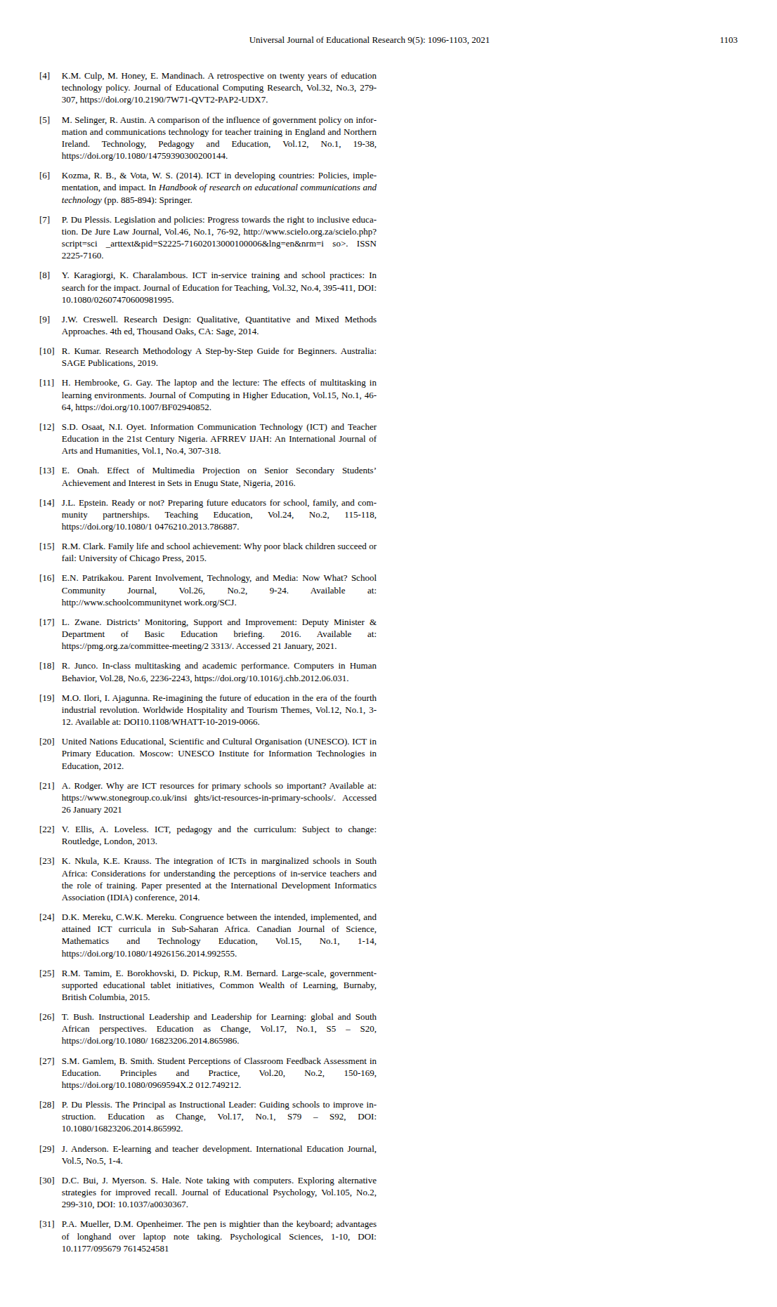Universal Journal of Educational Research 9(5): 1096-1103, 2021
1103
[4] K.M. Culp, M. Honey, E. Mandinach. A retrospective on twenty years of education technology policy. Journal of Educational Computing Research, Vol.32, No.3, 279-307, https://doi.org/10.2190/7W71-QVT2-PAP2-UDX7.
[5] M. Selinger, R. Austin. A comparison of the influence of government policy on information and communications technology for teacher training in England and Northern Ireland. Technology, Pedagogy and Education, Vol.12, No.1, 19-38, https://doi.org/10.1080/14759390300200144.
[6] Kozma, R. B., & Vota, W. S. (2014). ICT in developing countries: Policies, implementation, and impact. In Handbook of research on educational communications and technology (pp. 885-894): Springer.
[7] P. Du Plessis. Legislation and policies: Progress towards the right to inclusive education. De Jure Law Journal, Vol.46, No.1, 76-92, http://www.scielo.org.za/scielo.php?script=sci _arttext&pid=S2225-71602013000100006&lng=en&nrm=i so>. ISSN 2225-7160.
[8] Y. Karagiorgi, K. Charalambous. ICT in‐service training and school practices: In search for the impact. Journal of Education for Teaching, Vol.32, No.4, 395-411, DOI: 10.1080/02607470600981995.
[9] J.W. Creswell. Research Design: Qualitative, Quantitative and Mixed Methods Approaches. 4th ed, Thousand Oaks, CA: Sage, 2014.
[10] R. Kumar. Research Methodology A Step-by-Step Guide for Beginners. Australia: SAGE Publications, 2019.
[11] H. Hembrooke, G. Gay. The laptop and the lecture: The effects of multitasking in learning environments. Journal of Computing in Higher Education, Vol.15, No.1, 46-64, https://doi.org/10.1007/BF02940852.
[12] S.D. Osaat, N.I. Oyet. Information Communication Technology (ICT) and Teacher Education in the 21st Century Nigeria. AFRREV IJAH: An International Journal of Arts and Humanities, Vol.1, No.4, 307-318.
[13] E. Onah. Effect of Multimedia Projection on Senior Secondary Students’ Achievement and Interest in Sets in Enugu State, Nigeria, 2016.
[14] J.L. Epstein. Ready or not? Preparing future educators for school, family, and community partnerships. Teaching Education, Vol.24, No.2, 115-118, https://doi.org/10.1080/1 0476210.2013.786887.
[15] R.M. Clark. Family life and school achievement: Why poor black children succeed or fail: University of Chicago Press, 2015.
[16] E.N. Patrikakou. Parent Involvement, Technology, and Media: Now What? School Community Journal, Vol.26, No.2, 9-24. Available at: http://www.schoolcommunitynet work.org/SCJ.
[17] L. Zwane. Districts’ Monitoring, Support and Improvement: Deputy Minister & Department of Basic Education briefing. 2016. Available at: https://pmg.org.za/committee-meeting/2 3313/. Accessed 21 January, 2021.
[18] R. Junco. In-class multitasking and academic performance. Computers in Human Behavior, Vol.28, No.6, 2236-2243, https://doi.org/10.1016/j.chb.2012.06.031.
[19] M.O. Ilori, I. Ajagunna. Re-imagining the future of education in the era of the fourth industrial revolution. Worldwide Hospitality and Tourism Themes, Vol.12, No.1, 3-12. Available at: DOI10.1108/WHATT-10-2019-0066.
[20] United Nations Educational, Scientific and Cultural Organisation (UNESCO). ICT in Primary Education. Moscow: UNESCO Institute for Information Technologies in Education, 2012.
[21] A. Rodger. Why are ICT resources for primary schools so important? Available at: https://www.stonegroup.co.uk/insi ghts/ict-resources-in-primary-schools/. Accessed 26 January 2021
[22] V. Ellis, A. Loveless. ICT, pedagogy and the curriculum: Subject to change: Routledge, London, 2013.
[23] K. Nkula, K.E. Krauss. The integration of ICTs in marginalized schools in South Africa: Considerations for understanding the perceptions of in-service teachers and the role of training. Paper presented at the International Development Informatics Association (IDIA) conference, 2014.
[24] D.K. Mereku, C.W.K. Mereku. Congruence between the intended, implemented, and attained ICT curricula in Sub-Saharan Africa. Canadian Journal of Science, Mathematics and Technology Education, Vol.15, No.1, 1-14, https://doi.org/10.1080/14926156.2014.992555.
[25] R.M. Tamim, E. Borokhovski, D. Pickup, R.M. Bernard. Large-scale, government-supported educational tablet initiatives, Common Wealth of Learning, Burnaby, British Columbia, 2015.
[26] T. Bush. Instructional Leadership and Leadership for Learning: global and South African perspectives. Education as Change, Vol.17, No.1, S5 – S20, https://doi.org/10.1080/ 16823206.2014.865986.
[27] S.M. Gamlem, B. Smith. Student Perceptions of Classroom Feedback Assessment in Education. Principles and Practice, Vol.20, No.2, 150-169, https://doi.org/10.1080/0969594X.2 012.749212.
[28] P. Du Plessis. The Principal as Instructional Leader: Guiding schools to improve instruction. Education as Change, Vol.17, No.1, S79 – S92, DOI: 10.1080/16823206.2014.865992.
[29] J. Anderson. E-learning and teacher development. International Education Journal, Vol.5, No.5, 1-4.
[30] D.C. Bui, J. Myerson. S. Hale. Note taking with computers. Exploring alternative strategies for improved recall. Journal of Educational Psychology, Vol.105, No.2, 299-310, DOI: 10.1037/a0030367.
[31] P.A. Mueller, D.M. Openheimer. The pen is mightier than the keyboard; advantages of longhand over laptop note taking. Psychological Sciences, 1-10, DOI: 10.1177/095679 7614524581